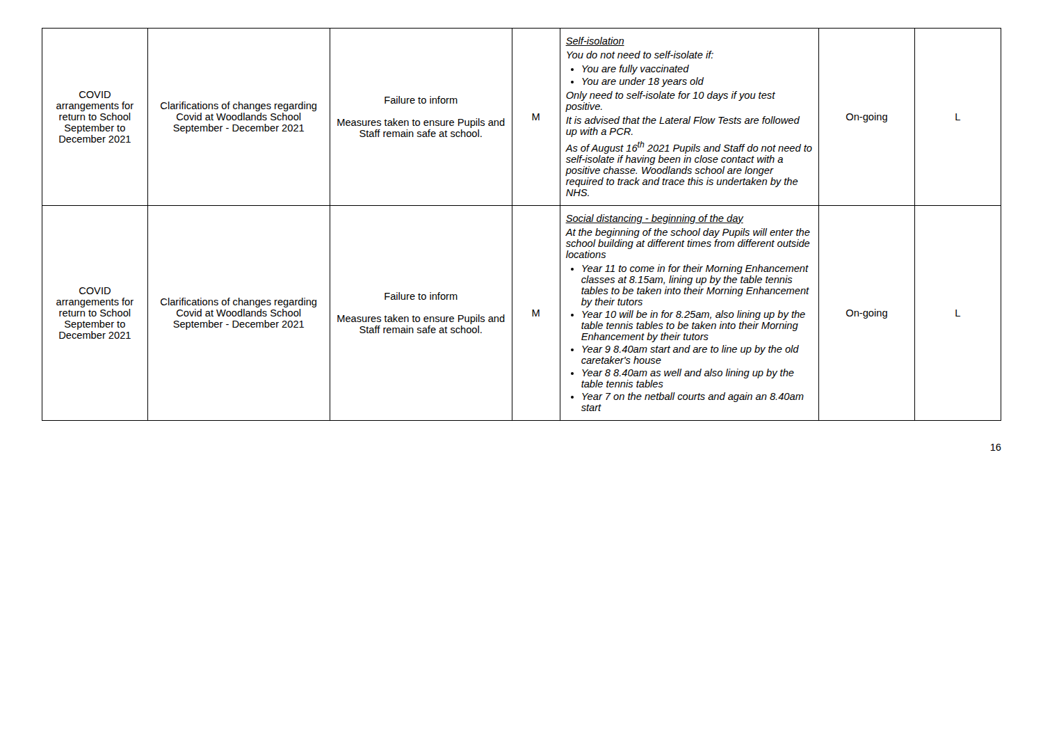| COVID arrangements for return to School September to December 2021 | Clarifications of changes regarding Covid at Woodlands School September - December 2021 | Failure to inform Measures taken to ensure Pupils and Staff remain safe at school. | M | Self-isolation You do not need to self-isolate if: You are fully vaccinated You are under 18 years old Only need to self-isolate for 10 days if you test positive. It is advised that the Lateral Flow Tests are followed up with a PCR. As of August 16 th 2021 Pupils and Staff do not need to self-isolate if having been in close contact with a positive chasse. Woodlands school are longer required to track and trace this is undertaken by the NHS. | On-going | L |
| COVID arrangements for return to School September to December 2021 | Clarifications of changes regarding Covid at Woodlands School September - December 2021 | Failure to inform Measures taken to ensure Pupils and Staff remain safe at school. | M | Social distancing - beginning of the day At the beginning of the school day Pupils will enter the school building at different times from different outside locations Year 11 to come in for their Morning Enhancement classes at 8.15am, lining up by the table tennis tables to be taken into their Morning Enhancement by their tutors Year 10 will be in for 8.25am, also lining up by the table tennis tables to be taken into their Morning Enhancement by their tutors Year 9 8.40am start and are to line up by the old caretaker's house Year 8 8.40am as well and also lining up by the table tennis tables Year 7 on the netball courts and again an 8.40am start | On-going | L |
16